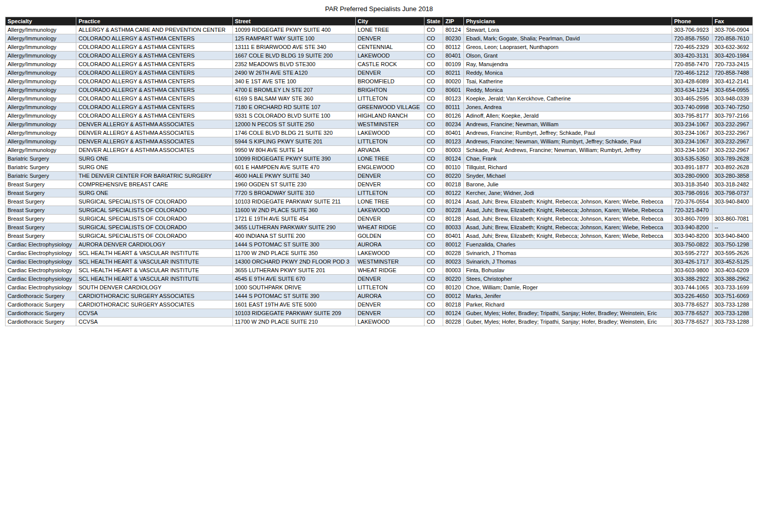PAR Preferred Specialists June 2018
| Specialty | Practice | Street | City | State | ZIP | Physicians | Phone | Fax |
| --- | --- | --- | --- | --- | --- | --- | --- | --- |
| Allergy/Immunology | ALLERGY & ASTHMA CARE AND PREVENTION CENTER | 10099 RIDGEGATE PKWY SUITE 400 | LONE TREE | CO | 80124 | Stewart, Lora | 303-706-9923 | 303-706-0904 |
| Allergy/Immunology | COLORADO ALLERGY & ASTHMA CENTERS | 125 RAMPART WAY SUITE 100 | DENVER | CO | 80230 | Ebadi, Mark; Gogate, Shalia; Pearlman, David | 720-858-7550 | 720-858-7610 |
| Allergy/Immunology | COLORADO ALLERGY & ASTHMA CENTERS | 13111 E BRIARWOOD AVE STE 340 | CENTENNIAL | CO | 80112 | Greos, Leon; Laoprasert, Nunthaporn | 720-465-2329 | 303-632-3692 |
| Allergy/Immunology | COLORADO ALLERGY & ASTHMA CENTERS | 1667 COLE BLVD BLDG 19 SUITE 200 | LAKEWOOD | CO | 80401 | Olson, Grant | 303-420-3131 | 303-420-1984 |
| Allergy/Immunology | COLORADO ALLERGY & ASTHMA CENTERS | 2352 MEADOWS BLVD STE300 | CASTLE ROCK | CO | 80109 | Ray, Manujendra | 720-858-7470 | 720-733-2415 |
| Allergy/Immunology | COLORADO ALLERGY & ASTHMA CENTERS | 2490 W 26TH AVE STE A120 | DENVER | CO | 80211 | Reddy, Monica | 720-466-1212 | 720-858-7488 |
| Allergy/Immunology | COLORADO ALLERGY & ASTHMA CENTERS | 340 E 1ST AVE STE 100 | BROOMFIELD | CO | 80020 | Tsai, Katherine | 303-428-6089 | 303-412-2141 |
| Allergy/Immunology | COLORADO ALLERGY & ASTHMA CENTERS | 4700 E BROMLEY LN STE 207 | BRIGHTON | CO | 80601 | Reddy, Monica | 303-634-1234 | 303-654-0955 |
| Allergy/Immunology | COLORADO ALLERGY & ASTHMA CENTERS | 6169 S BALSAM WAY STE 360 | LITTLETON | CO | 80123 | Koepke, Jerald; Van Kerckhove, Catherine | 303-465-2595 | 303-948-0339 |
| Allergy/Immunology | COLORADO ALLERGY & ASTHMA CENTERS | 7180 E ORCHARD RD SUITE 107 | GREENWOOD VILLAGE | CO | 80111 | Jones, Andrea | 303-740-0998 | 303-740-7250 |
| Allergy/Immunology | COLORADO ALLERGY & ASTHMA CENTERS | 9331 S COLORADO BLVD SUITE 100 | HIGHLAND RANCH | CO | 80126 | Adinoff, Allen; Koepke, Jerald | 303-795-8177 | 303-797-2166 |
| Allergy/Immunology | DENVER ALLERGY & ASTHMA ASSOCIATES | 12000 N PECOS ST SUITE 250 | WESTMINSTER | CO | 80234 | Andrews, Francine; Newman, William | 303-234-1067 | 303-232-2967 |
| Allergy/Immunology | DENVER ALLERGY & ASTHMA ASSOCIATES | 1746 COLE BLVD BLDG 21 SUITE 320 | LAKEWOOD | CO | 80401 | Andrews, Francine; Rumbyrt, Jeffrey; Schkade, Paul | 303-234-1067 | 303-232-2967 |
| Allergy/Immunology | DENVER ALLERGY & ASTHMA ASSOCIATES | 5944 S KIPLING PKWY SUITE 201 | LITTLETON | CO | 80123 | Andrews, Francine; Newman, William; Rumbyrt, Jeffrey; Schkade, Paul | 303-234-1067 | 303-232-2967 |
| Allergy/Immunology | DENVER ALLERGY & ASTHMA ASSOCIATES | 9950 W 80H AVE SUITE 14 | ARVADA | CO | 80003 | Schkade, Paul; Andrews, Francine; Newman, William; Rumbyrt, Jeffrey | 303-234-1067 | 303-232-2967 |
| Bariatric Surgery | SURG ONE | 10099 RIDGEGATE PKWY SUITE 390 | LONE TREE | CO | 80124 | Chae, Frank | 303-535-5350 | 303-789-2628 |
| Bariatric Surgery | SURG ONE | 601 E HAMPDEN AVE SUITE 470 | ENGLEWOOD | CO | 80110 | Tillquist, Richard | 303-891-1877 | 303-892-2628 |
| Bariatric Surgery | THE DENVER CENTER FOR BARIATRIC SURGERY | 4600 HALE PKWY SUITE 340 | DENVER | CO | 80220 | Snyder, Michael | 303-280-0900 | 303-280-3858 |
| Breast Surgery | COMPREHENSIVE BREAST CARE | 1960 OGDEN ST SUITE 230 | DENVER | CO | 80218 | Barone, Julie | 303-318-3540 | 303-318-2482 |
| Breast Surgery | SURG ONE | 7720 S BROADWAY SUITE 310 | LITTLETON | CO | 80122 | Kercher, Jane; Widner, Jodi | 303-798-0916 | 303-798-0737 |
| Breast Surgery | SURGICAL SPECIALISTS OF COLORADO | 10103 RIDGEGATE PARKWAY SUITE 211 | LONE TREE | CO | 80124 | Asad, Juhi; Brew, Elizabeth; Knight, Rebecca; Johnson, Karen; Wiebe, Rebecca | 720-376-0554 | 303-940-8400 |
| Breast Surgery | SURGICAL SPECIALISTS OF COLORADO | 11600 W 2ND PLACE SUITE 360 | LAKEWOOD | CO | 80228 | Asad, Juhi; Brew, Elizabeth; Knight, Rebecca; Johnson, Karen; Wiebe, Rebecca | 720-321-8470 | |
| Breast Surgery | SURGICAL SPECIALISTS OF COLORADO | 1721 E 19TH AVE SUITE 454 | DENVER | CO | 80128 | Asad, Juhi; Brew, Elizabeth; Knight, Rebecca; Johnson, Karen; Wiebe, Rebecca | 303-860-7099 | 303-860-7081 |
| Breast Surgery | SURGICAL SPECIALISTS OF COLORADO | 3455 LUTHERAN PARKWAY SUITE 290 | WHEAT RIDGE | CO | 80033 | Asad, Juhi; Brew, Elizabeth; Knight, Rebecca; Johnson, Karen; Wiebe, Rebecca | 303-940-8200 | -- |
| Breast Surgery | SURGICAL SPECIALISTS OF COLORADO | 400 INDIANA ST SUITE 200 | GOLDEN | CO | 80401 | Asad, Juhi; Brew, Elizabeth; Knight, Rebecca; Johnson, Karen; Wiebe, Rebecca | 303-940-8200 | 303-940-8400 |
| Cardiac Electrophysiology | AURORA DENVER CARDIOLOGY | 1444 S POTOMAC ST SUITE 300 | AURORA | CO | 80012 | Fuenzalida, Charles | 303-750-0822 | 303-750-1298 |
| Cardiac Electrophysiology | SCL HEALTH HEART & VASCULAR INSTITUTE | 11700 W 2ND PLACE SUITE 350 | LAKEWOOD | CO | 80228 | Svinarich, J Thomas | 303-595-2727 | 303-595-2626 |
| Cardiac Electrophysiology | SCL HEALTH HEART & VASCULAR INSTITUTE | 14300 ORCHARD PKWY 2ND FLOOR POD 3 | WESTMINSTER | CO | 80023 | Svinarich, J Thomas | 303-426-1717 | 303-452-5125 |
| Cardiac Electrophysiology | SCL HEALTH HEART & VASCULAR INSTITUTE | 3655 LUTHERAN PKWY SUITE 201 | WHEAT RIDGE | CO | 80003 | Finta, Bohuslav | 303-603-9800 | 303-403-6209 |
| Cardiac Electrophysiology | SCL HEALTH HEART & VASCULAR INSTITUTE | 4545 E 9TH AVE SUITE 670 | DENVER | CO | 80220 | Stees, Christopher | 303-388-2922 | 303-388-2962 |
| Cardiac Electrophysiology | SOUTH DENVER CARDIOLOGY | 1000 SOUTHPARK DRIVE | LITTLETON | CO | 80120 | Choe, William; Damle, Roger | 303-744-1065 | 303-733-1699 |
| Cardiothoracic Surgery | CARDIOTHORACIC SURGERY ASSOCIATES | 1444 S POTOMAC ST SUITE 390 | AURORA | CO | 80012 | Marks, Jenifer | 303-226-4650 | 303-751-6069 |
| Cardiothoracic Surgery | CARDIOTHORACIC SURGERY ASSOCIATES | 1601 EAST 19TH AVE STE 5000 | DENVER | CO | 80218 | Parker, Richard | 303-778-6527 | 303-733-1288 |
| Cardiothoracic Surgery | CCVSA | 10103 RIDGEGATE PARKWAY SUITE 209 | DENVER | CO | 80124 | Guber, Myles; Hofer, Bradley; Tripathi, Sanjay; Hofer, Bradley; Weinstein, Eric | 303-778-6527 | 303-733-1288 |
| Cardiothoracic Surgery | CCVSA | 11700 W 2ND PLACE SUITE 210 | LAKEWOOD | CO | 80228 | Guber, Myles; Hofer, Bradley; Tripathi, Sanjay; Hofer, Bradley; Weinstein, Eric | 303-778-6527 | 303-733-1288 |